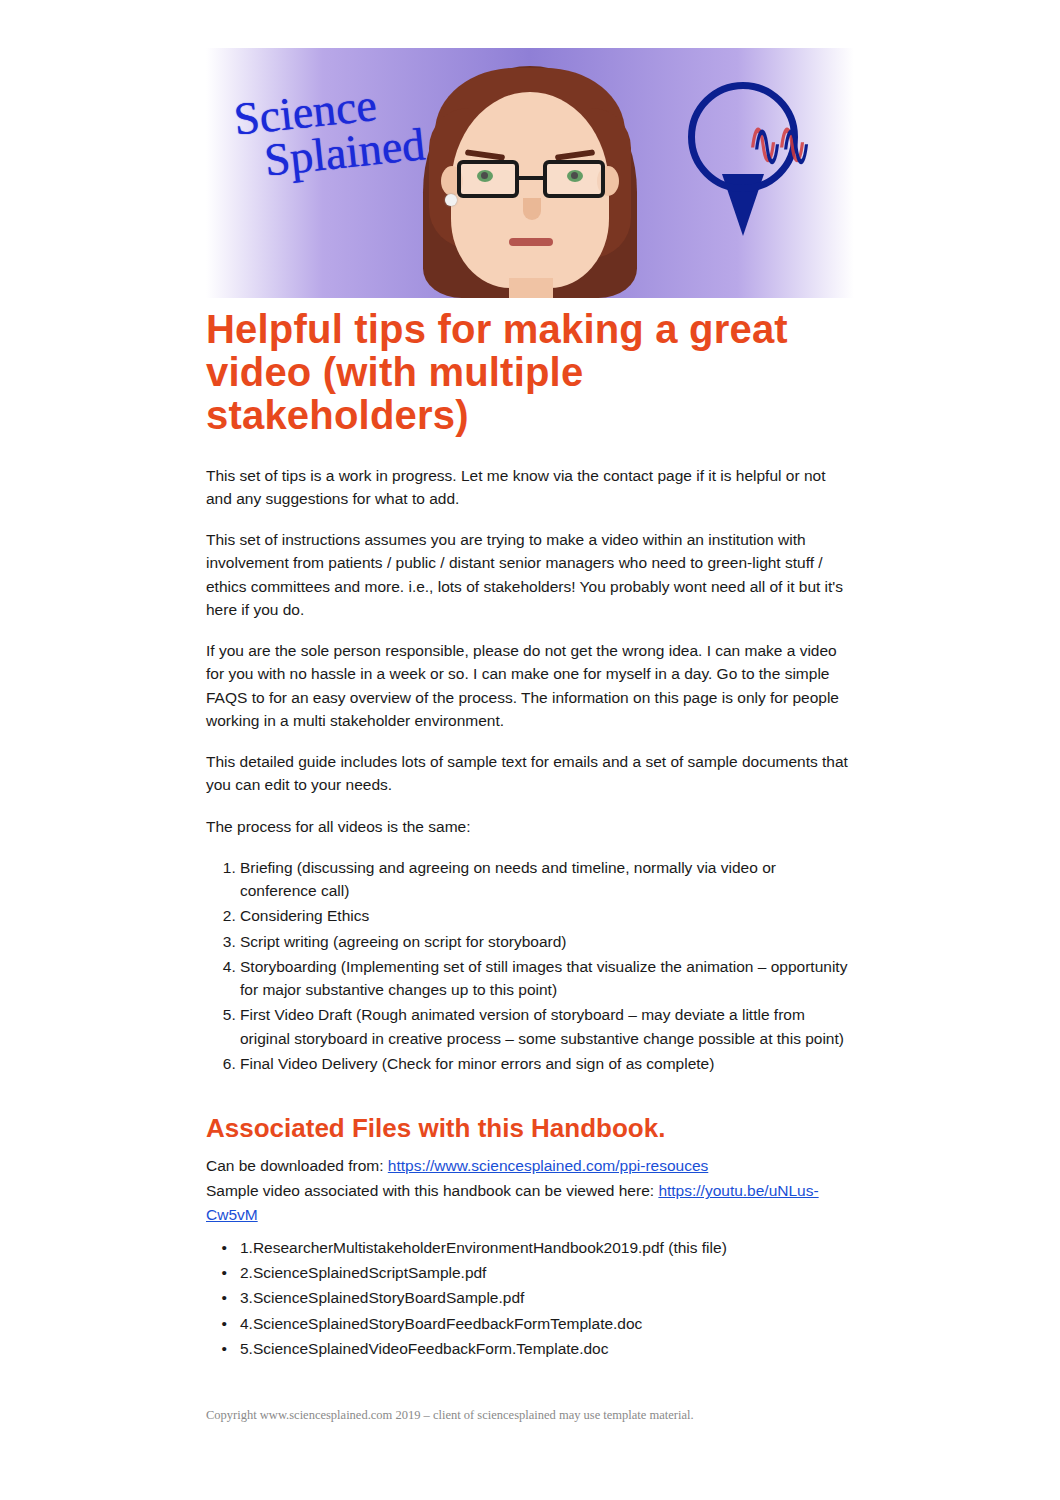Science Splained
∿∿
∿∿
Helpful tips for making a great video (with multiple stakeholders)
This set of tips is a work in progress. Let me know via the contact page if it is helpful or not and any suggestions for what to add.
This set of instructions assumes you are trying to make a video within an institution with involvement from patients / public / distant senior managers who need to green-light stuff / ethics committees and more. i.e., lots of stakeholders! You probably wont need all of it but it's here if you do.
If you are the sole person responsible, please do not get the wrong idea. I can make a video for you with no hassle in a week or so. I can make one for myself in a day. Go to the simple FAQS to for an easy overview of the process. The information on this page is only for people working in a multi stakeholder environment.
This detailed guide includes lots of sample text for emails and a set of sample documents that you can edit to your needs.
The process for all videos is the same:
Briefing (discussing and agreeing on needs and timeline, normally via video or conference call)
Considering Ethics
Script writing (agreeing on script for storyboard)
Storyboarding (Implementing set of still images that visualize the animation – opportunity for major substantive changes up to this point)
First Video Draft (Rough animated version of storyboard – may deviate a little from original storyboard in creative process – some substantive change possible at this point)
Final Video Delivery (Check for minor errors and sign of as complete)
Associated Files with this Handbook.
Can be downloaded from: https://www.sciencesplained.com/ppi-resouces
Sample video associated with this handbook can be viewed here: https://youtu.be/uNLus-Cw5vM
1.ResearcherMultistakeholderEnvironmentHandbook2019.pdf (this file)
2.ScienceSplainedScriptSample.pdf
3.ScienceSplainedStoryBoardSample.pdf
4.ScienceSplainedStoryBoardFeedbackFormTemplate.doc
5.ScienceSplainedVideoFeedbackForm.Template.doc
Copyright www.sciencesplained.com 2019 – client of sciencesplained may use template material.